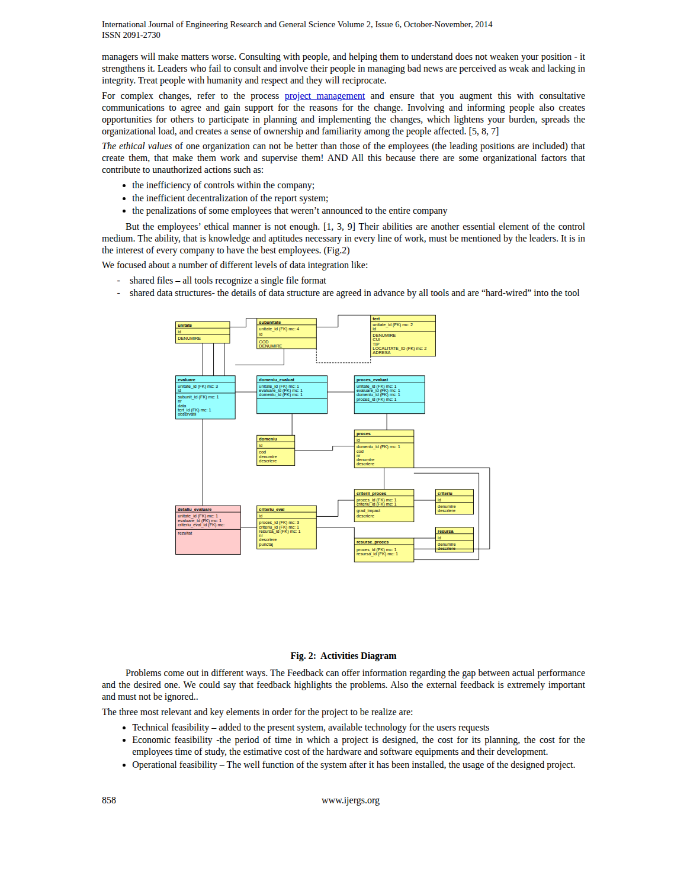International Journal of Engineering Research and General Science Volume 2, Issue 6, October-November, 2014 ISSN 2091-2730
managers will make matters worse. Consulting with people, and helping them to understand does not weaken your position - it strengthens it. Leaders who fail to consult and involve their people in managing bad news are perceived as weak and lacking in integrity. Treat people with humanity and respect and they will reciprocate.
For complex changes, refer to the process project management and ensure that you augment this with consultative communications to agree and gain support for the reasons for the change. Involving and informing people also creates opportunities for others to participate in planning and implementing the changes, which lightens your burden, spreads the organizational load, and creates a sense of ownership and familiarity among the people affected. [5, 8, 7]
The ethical values of one organization can not be better than those of the employees (the leading positions are included) that create them, that make them work and supervise them! AND All this because there are some organizational factors that contribute to unauthorized actions such as:
the inefficiency of controls within the company;
the inefficient decentralization of the report system;
the penalizations of some employees that weren’t announced to the entire company
But the employees’ ethical manner is not enough. [1, 3, 9] Their abilities are another essential element of the control medium. The ability, that is knowledge and aptitudes necessary in every line of work, must be mentioned by the leaders. It is in the interest of every company to have the best employees. (Fig.2)
We focused about a number of different levels of data integration like:
shared files – all tools recognize a single file format
shared data structures- the details of data structure are agreed in advance by all tools and are “hard-wired” into the tool
unitate id DENUMIRE subunitate unitate_id (FK) mc: 4 id COD DENUMIRE tert unitate_id (FK) mc: 2 id DENUMIRE CUI TIP LOCALITATE_ID (FK) mc: 2 ADRESA evaluare unitate_id (FK) mc: 3 id subunit_id (FK) mc: 1 nr data tert_id (FK) mc: 1 observatii domeniu_evaluat unitate_id (FK) mc: 1 evaluare_id (FK) mc: 1 domeniu_id (FK) mc: 1 proces_evaluat unitate_id (FK) mc: 1 evaluare_id (FK) mc: 1 domeniu_id (FK) mc: 1 proces_id (FK) mc: 1 domeniu id cod denumire descriere proces id domeniu_id (FK) mc: 1 cod nr denumire descriere criterii_proces proces_id (FK) mc: 1 criteriu_id (FK) mc: 1 grad_impact descriere criteriu id denumire descriere resursa id denumire descriere criteriu_eval id proces_id (FK) mc: 3 criteriu_id (FK) mc: 1 resursa_id (FK) mc: 1 nr descriere punctaj resurse_proces proces_id (FK) mc: 1 resursa_id (FK) mc: 1 detaliu_evaluare unitate_id (FK) mc: 1 evaluare_id (FK) mc: 1 criteriu_eval_id (FK) mc: rezultat
Fig. 2: Activities Diagram
Problems come out in different ways. The Feedback can offer information regarding the gap between actual performance and the desired one. We could say that feedback highlights the problems. Also the external feedback is extremely important and must not be ignored..
The three most relevant and key elements in order for the project to be realize are:
Technical feasibility – added to the present system, available technology for the users requests
Economic feasibility -the period of time in which a project is designed, the cost for its planning, the cost for the employees time of study, the estimative cost of the hardware and software equipments and their development.
Operational feasibility – The well function of the system after it has been installed, the usage of the designed project.
858 www.ijergs.org